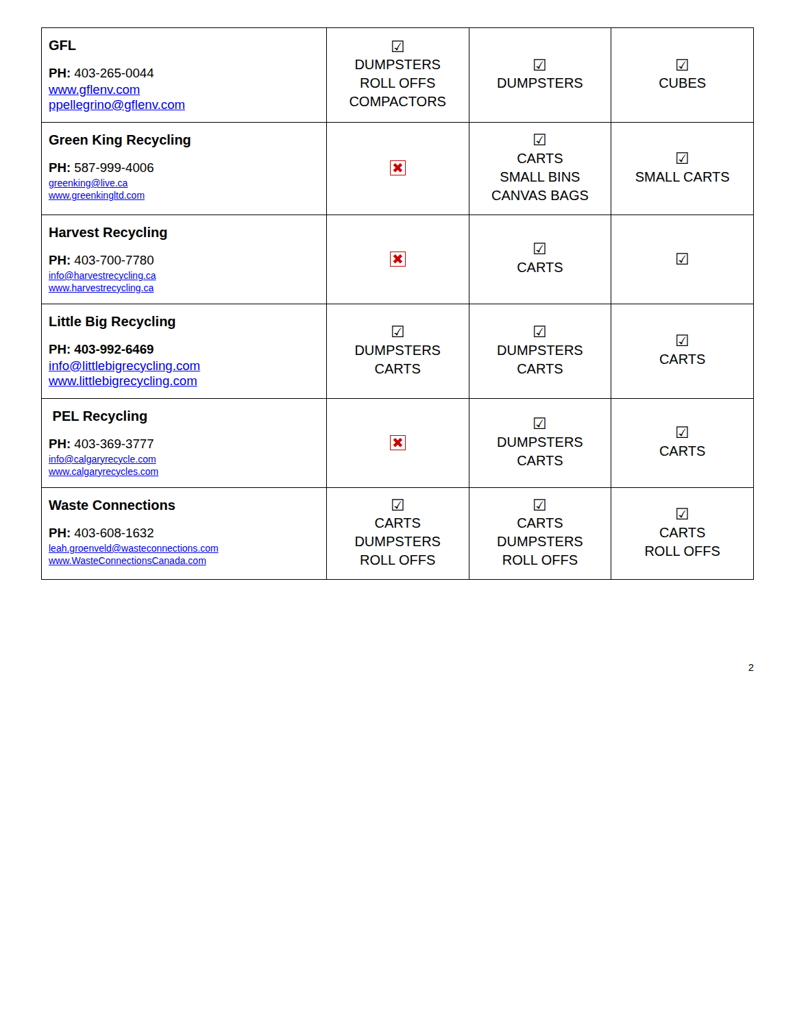| GFL PH: 403-265-0044 www.gflenv.com ppellegrino@gflenv.com | ☑ DUMPSTERS ROLL OFFS COMPACTORS | ☑ DUMPSTERS | ☑ CUBES |
| Green King Recycling PH: 587-999-4006 greenking@live.ca www.greenkingltd.com | ✖ | ☑ CARTS SMALL BINS CANVAS BAGS | ☑ SMALL CARTS |
| Harvest Recycling PH: 403-700-7780 info@harvestrecycling.ca www.harvestrecycling.ca | ✖ | ☑ CARTS | ☑ |
| Little Big Recycling PH: 403-992-6469 info@littlebigrecycling.com www.littlebigrecycling.com | ☑ DUMPSTERS CARTS | ☑ DUMPSTERS CARTS | ☑ CARTS |
| PEL Recycling PH: 403-369-3777 info@calgaryrecycle.com www.calgaryrecycles.com | ✖ | ☑ DUMPSTERS CARTS | ☑ CARTS |
| Waste Connections PH: 403-608-1632 leah.groenveld@wasteconnections.com www.WasteConnectionsCanada.com | ☑ CARTS DUMPSTERS ROLL OFFS | ☑ CARTS DUMPSTERS ROLL OFFS | ☑ CARTS ROLL OFFS |
2